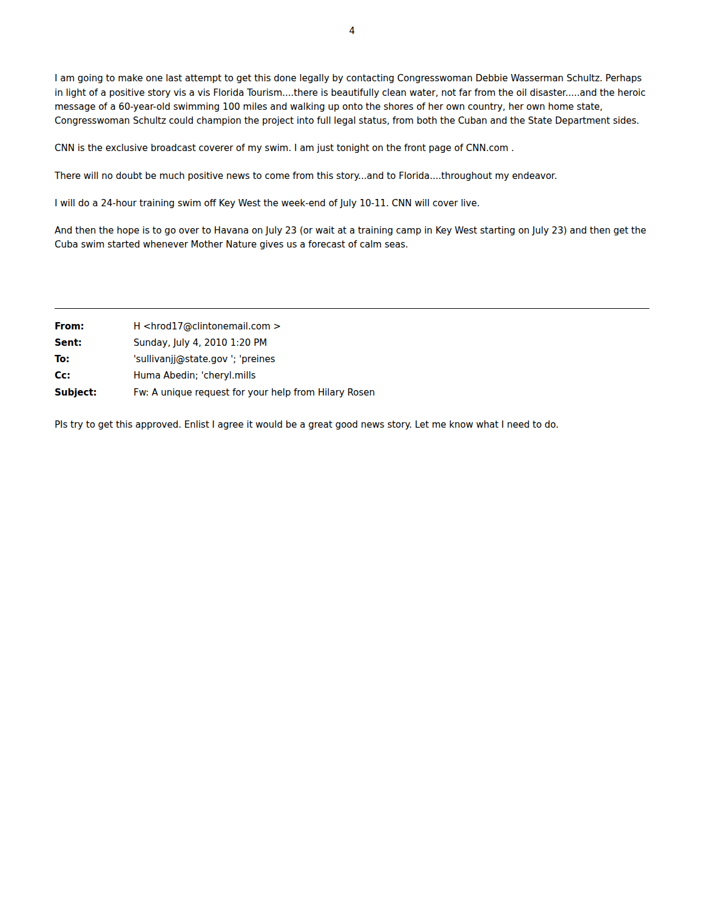4
I am going to make one last attempt to get this done legally by contacting Congresswoman Debbie Wasserman Schultz. Perhaps in light of a positive story vis a vis Florida Tourism....there is beautifully clean water, not far from the oil disaster.....and the heroic message of a 60-year-old swimming 100 miles and walking up onto the shores of her own country, her own home state, Congresswoman Schultz could champion the project into full legal status, from both the Cuban and the State Department sides.
CNN is the exclusive broadcast coverer of my swim. I am just tonight on the front page of CNN.com .
There will no doubt be much positive news to come from this story...and to Florida....throughout my endeavor.
I will do a 24-hour training swim off Key West the week-end of July 10-11. CNN will cover live.
And then the hope is to go over to Havana on July 23 (or wait at a training camp in Key West starting on July 23) and then get the Cuba swim started whenever Mother Nature gives us a forecast of calm seas.
| From: | H <hrod17@clintonemail.com > |
| Sent: | Sunday, July 4, 2010 1:20 PM |
| To: | 'sullivanjj@state.gov '; 'preines |
| Cc: | Huma Abedin; 'cheryl.mills |
| Subject: | Fw: A unique request for your help from Hilary Rosen |
PIs try to get this approved. Enlist I agree it would be a great good news story. Let me know what I need to do.